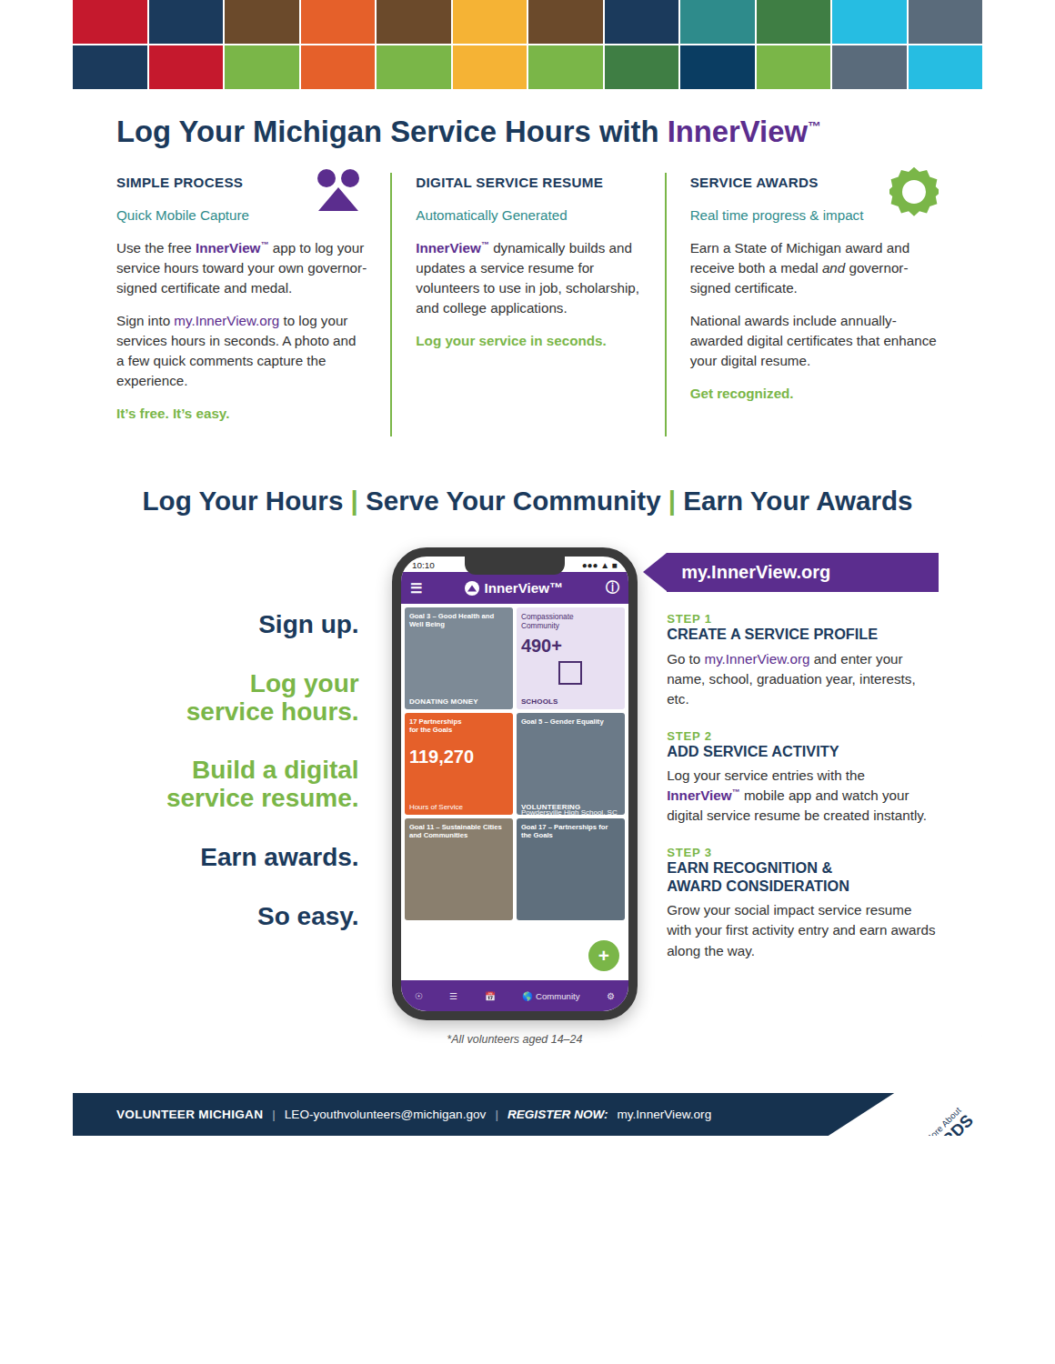Log Your Michigan Service Hours with InnerView™
Simple Process
Quick Mobile Capture
Use the free InnerView™ app to log your service hours toward your own governor-signed certificate and medal.
Sign into my.InnerView.org to log your services hours in seconds. A photo and a few quick comments capture the experience.
It’s free. It’s easy.
Digital Service Resume
Automatically Generated
InnerView™ dynamically builds and updates a service resume for volunteers to use in job, scholarship, and college applications.
Log your service in seconds.
Service Awards
Real time progress & impact
Earn a State of Michigan award and receive both a medal and governor-signed certificate.
National awards include annually-awarded digital certificates that enhance your digital resume.
Get recognized.
Log Your Hours | Serve Your Community | Earn Your Awards
Sign up.
Log your
service hours.
Build a digital
service resume.
Earn awards.
So easy.
10:10●●● ▲ ■
☰ InnerView™ ⓘ
Goal 3 – Good Health and Well Being Donating Money
Compassionate
Community 490+
Schools
17 Partnerships
for the Goals 119,270 Hours of Service
Goal 5 – Gender Equality Volunteering Powdersville High School, SC
Goal 11 – Sustainable Cities and Communities
Goal 17 – Partnerships for the Goals
+
☉☰📅🌎 Community⚙
*All volunteers aged 14–24
my.InnerView.org
STEP 1
Create a Service Profile
Go to my.InnerView.org and enter your name, school, graduation year, interests, etc.
STEP 2
Add Service Activity
Log your service entries with the InnerView™ mobile app and watch your digital service resume be created instantly.
STEP 3
Earn Recognition &
Award Consideration
Grow your social impact service resume with your first activity entry and earn awards along the way.
VOLUNTEER MICHIGAN | LEO-youthvolunteers@michigan.gov | REGISTER NOW: my.InnerView.org
Learn More About AWARDS